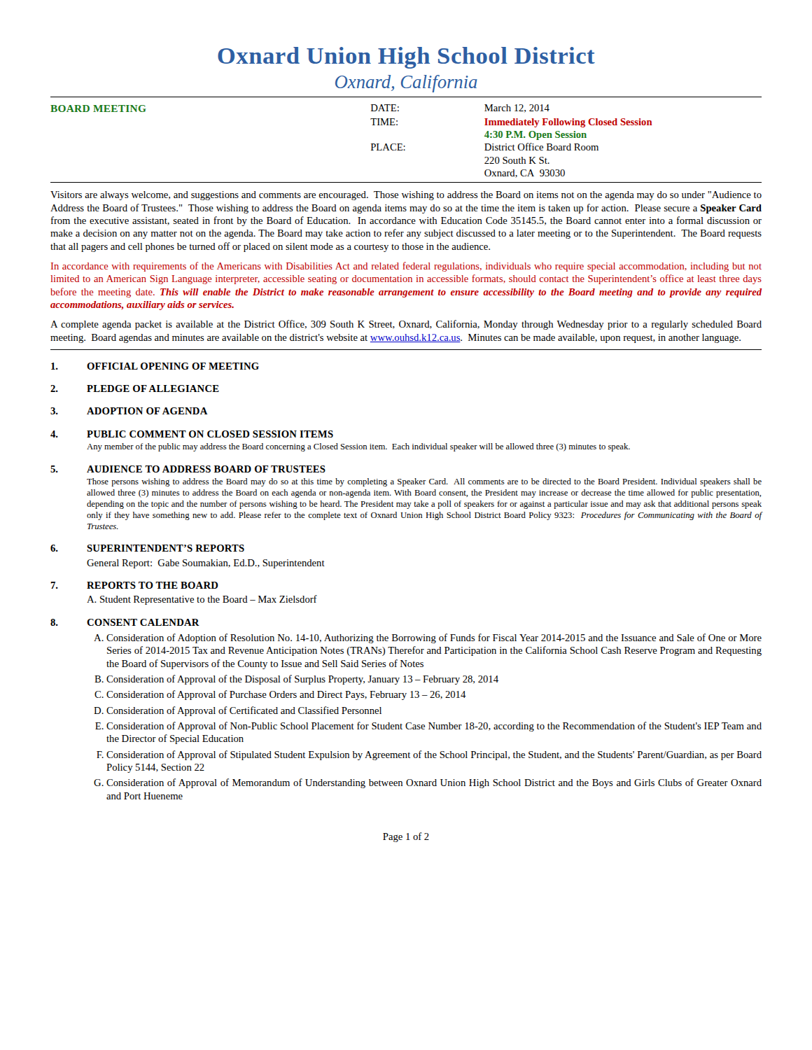Oxnard Union High School District
Oxnard, California
| BOARD MEETING | DATE: | March 12, 2014 |
| | TIME: | Immediately Following Closed Session |
| | | 4:30 P.M. Open Session |
| | PLACE: | District Office Board Room |
| | | 220 South K St. |
| | | Oxnard, CA 93030 |
Visitors are always welcome, and suggestions and comments are encouraged. Those wishing to address the Board on items not on the agenda may do so under "Audience to Address the Board of Trustees." Those wishing to address the Board on agenda items may do so at the time the item is taken up for action. Please secure a Speaker Card from the executive assistant, seated in front by the Board of Education. In accordance with Education Code 35145.5, the Board cannot enter into a formal discussion or make a decision on any matter not on the agenda. The Board may take action to refer any subject discussed to a later meeting or to the Superintendent. The Board requests that all pagers and cell phones be turned off or placed on silent mode as a courtesy to those in the audience.
In accordance with requirements of the Americans with Disabilities Act and related federal regulations, individuals who require special accommodation, including but not limited to an American Sign Language interpreter, accessible seating or documentation in accessible formats, should contact the Superintendent’s office at least three days before the meeting date. This will enable the District to make reasonable arrangement to ensure accessibility to the Board meeting and to provide any required accommodations, auxiliary aids or services.
A complete agenda packet is available at the District Office, 309 South K Street, Oxnard, California, Monday through Wednesday prior to a regularly scheduled Board meeting. Board agendas and minutes are available on the district's website at www.ouhsd.k12.ca.us. Minutes can be made available, upon request, in another language.
1.
OFFICIAL OPENING OF MEETING
2.
PLEDGE OF ALLEGIANCE
3.
ADOPTION OF AGENDA
4.
PUBLIC COMMENT ON CLOSED SESSION ITEMS
Any member of the public may address the Board concerning a Closed Session item. Each individual speaker will be allowed three (3) minutes to speak.
5.
AUDIENCE TO ADDRESS BOARD OF TRUSTEES
Those persons wishing to address the Board may do so at this time by completing a Speaker Card. All comments are to be directed to the Board President. Individual speakers shall be allowed three (3) minutes to address the Board on each agenda or non-agenda item. With Board consent, the President may increase or decrease the time allowed for public presentation, depending on the topic and the number of persons wishing to be heard. The President may take a poll of speakers for or against a particular issue and may ask that additional persons speak only if they have something new to add. Please refer to the complete text of Oxnard Union High School District Board Policy 9323: Procedures for Communicating with the Board of Trustees.
6.
SUPERINTENDENT’S REPORTS
General Report: Gabe Soumakian, Ed.D., Superintendent
7.
REPORTS TO THE BOARD
A. Student Representative to the Board – Max Zielsdorf
8.
CONSENT CALENDAR
Consideration of Adoption of Resolution No. 14-10, Authorizing the Borrowing of Funds for Fiscal Year 2014-2015 and the Issuance and Sale of One or More Series of 2014-2015 Tax and Revenue Anticipation Notes (TRANs) Therefor and Participation in the California School Cash Reserve Program and Requesting the Board of Supervisors of the County to Issue and Sell Said Series of Notes
Consideration of Approval of the Disposal of Surplus Property, January 13 – February 28, 2014
Consideration of Approval of Purchase Orders and Direct Pays, February 13 – 26, 2014
Consideration of Approval of Certificated and Classified Personnel
Consideration of Approval of Non-Public School Placement for Student Case Number 18-20, according to the Recommendation of the Student's IEP Team and the Director of Special Education
Consideration of Approval of Stipulated Student Expulsion by Agreement of the School Principal, the Student, and the Students' Parent/Guardian, as per Board Policy 5144, Section 22
Consideration of Approval of Memorandum of Understanding between Oxnard Union High School District and the Boys and Girls Clubs of Greater Oxnard and Port Hueneme
Page 1 of 2